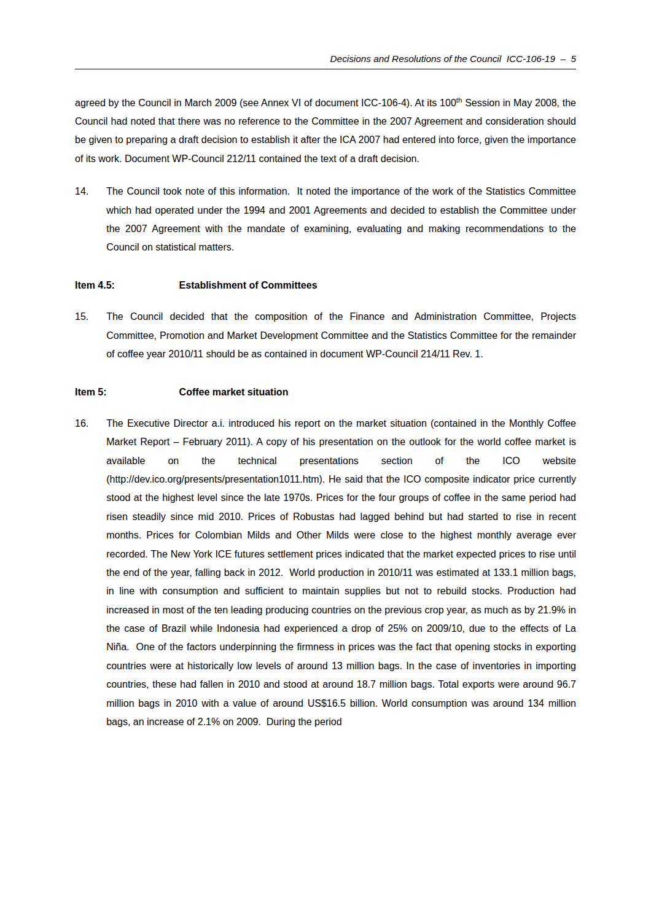Decisions and Resolutions of the Council ICC-106-19 – 5
agreed by the Council in March 2009 (see Annex VI of document ICC-106-4). At its 100th Session in May 2008, the Council had noted that there was no reference to the Committee in the 2007 Agreement and consideration should be given to preparing a draft decision to establish it after the ICA 2007 had entered into force, given the importance of its work. Document WP-Council 212/11 contained the text of a draft decision.
14.
The Council took note of this information. It noted the importance of the work of the Statistics Committee which had operated under the 1994 and 2001 Agreements and decided to establish the Committee under the 2007 Agreement with the mandate of examining, evaluating and making recommendations to the Council on statistical matters.
Item 4.5: Establishment of Committees
15.
The Council decided that the composition of the Finance and Administration Committee, Projects Committee, Promotion and Market Development Committee and the Statistics Committee for the remainder of coffee year 2010/11 should be as contained in document WP-Council 214/11 Rev. 1.
Item 5: Coffee market situation
16.
The Executive Director a.i. introduced his report on the market situation (contained in the Monthly Coffee Market Report – February 2011). A copy of his presentation on the outlook for the world coffee market is available on the technical presentations section of the ICO website (http://dev.ico.org/presents/presentation1011.htm). He said that the ICO composite indicator price currently stood at the highest level since the late 1970s. Prices for the four groups of coffee in the same period had risen steadily since mid 2010. Prices of Robustas had lagged behind but had started to rise in recent months. Prices for Colombian Milds and Other Milds were close to the highest monthly average ever recorded. The New York ICE futures settlement prices indicated that the market expected prices to rise until the end of the year, falling back in 2012. World production in 2010/11 was estimated at 133.1 million bags, in line with consumption and sufficient to maintain supplies but not to rebuild stocks. Production had increased in most of the ten leading producing countries on the previous crop year, as much as by 21.9% in the case of Brazil while Indonesia had experienced a drop of 25% on 2009/10, due to the effects of La Niña. One of the factors underpinning the firmness in prices was the fact that opening stocks in exporting countries were at historically low levels of around 13 million bags. In the case of inventories in importing countries, these had fallen in 2010 and stood at around 18.7 million bags. Total exports were around 96.7 million bags in 2010 with a value of around US$16.5 billion. World consumption was around 134 million bags, an increase of 2.1% on 2009. During the period